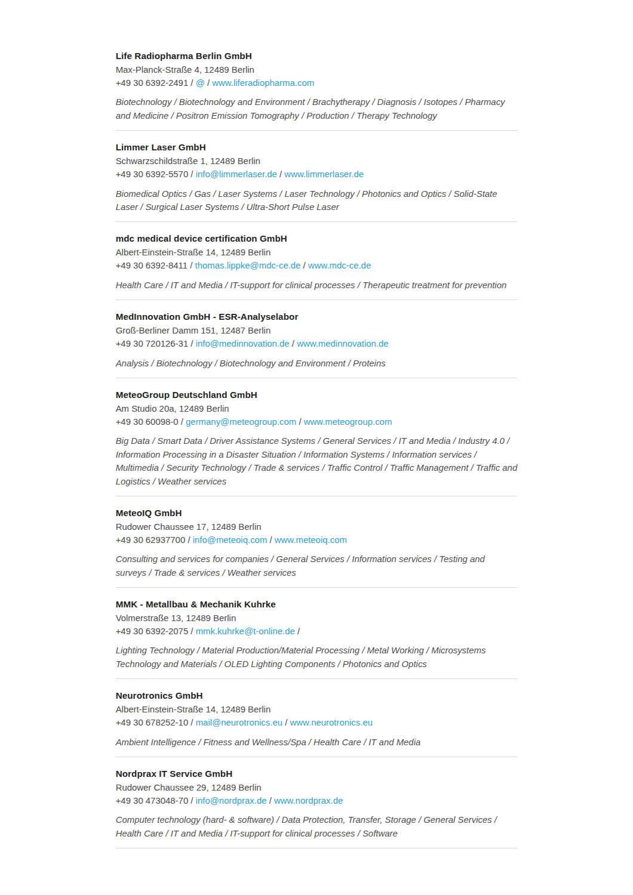Life Radiopharma Berlin GmbH
Max-Planck-Straße 4, 12489 Berlin
+49 30 6392-2491 / @ / www.liferadiopharma.com
Biotechnology / Biotechnology and Environment / Brachytherapy / Diagnosis / Isotopes / Pharmacy and Medicine / Positron Emission Tomography / Production / Therapy Technology
Limmer Laser GmbH
Schwarzschildstraße 1, 12489 Berlin
+49 30 6392-5570 / info@limmerlaser.de / www.limmerlaser.de
Biomedical Optics / Gas / Laser Systems / Laser Technology / Photonics and Optics / Solid-State Laser / Surgical Laser Systems / Ultra-Short Pulse Laser
mdc medical device certification GmbH
Albert-Einstein-Straße 14, 12489 Berlin
+49 30 6392-8411 / thomas.lippke@mdc-ce.de / www.mdc-ce.de
Health Care / IT and Media / IT-support for clinical processes / Therapeutic treatment for prevention
MedInnovation GmbH - ESR-Analyselabor
Groß-Berliner Damm 151, 12487 Berlin
+49 30 720126-31 / info@medinnovation.de / www.medinnovation.de
Analysis / Biotechnology / Biotechnology and Environment / Proteins
MeteoGroup Deutschland GmbH
Am Studio 20a, 12489 Berlin
+49 30 60098-0 / germany@meteogroup.com / www.meteogroup.com
Big Data / Smart Data / Driver Assistance Systems / General Services / IT and Media / Industry 4.0 / Information Processing in a Disaster Situation / Information Systems / Information services / Multimedia / Security Technology / Trade & services / Traffic Control / Traffic Management / Traffic and Logistics / Weather services
MeteoIQ GmbH
Rudower Chaussee 17, 12489 Berlin
+49 30 62937700 / info@meteoiq.com / www.meteoiq.com
Consulting and services for companies / General Services / Information services / Testing and surveys / Trade & services / Weather services
MMK - Metallbau & Mechanik Kuhrke
Volmerstraße 13, 12489 Berlin
+49 30 6392-2075 / mmk.kuhrke@t-online.de /
Lighting Technology / Material Production/Material Processing / Metal Working / Microsystems Technology and Materials / OLED Lighting Components / Photonics and Optics
Neurotronics GmbH
Albert-Einstein-Straße 14, 12489 Berlin
+49 30 678252-10 / mail@neurotronics.eu / www.neurotronics.eu
Ambient Intelligence / Fitness and Wellness/Spa / Health Care / IT and Media
Nordprax IT Service GmbH
Rudower Chaussee 29, 12489 Berlin
+49 30 473048-70 / info@nordprax.de / www.nordprax.de
Computer technology (hard- & software) / Data Protection, Transfer, Storage / General Services / Health Care / IT and Media / IT-support for clinical processes / Software